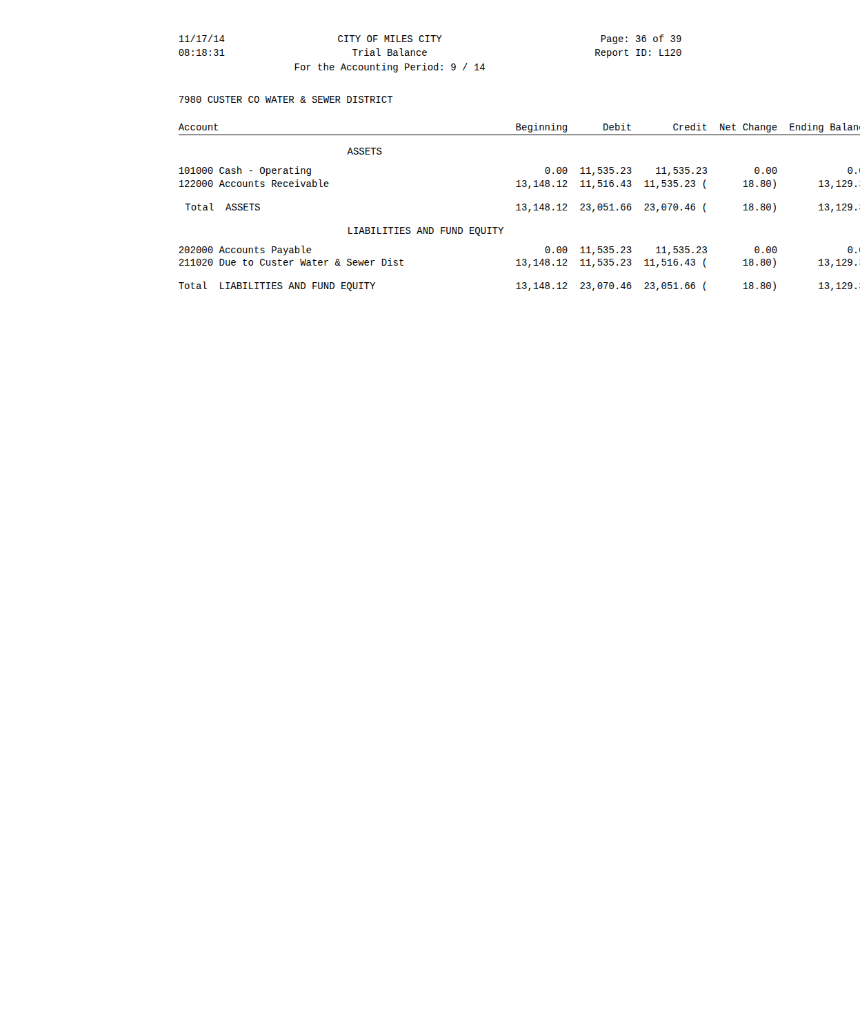| 11/17/14 | CITY OF MILES CITY | Page: 36 of 39 |
| 08:18:31 | Trial Balance | Report ID: L120 |
| | For the Accounting Period: 9 / 14 | |
7980 CUSTER CO WATER & SEWER DISTRICT
| Account | Beginning | Debit | Credit | Net Change | Ending Balance |
| ASSETS | |
| 101000 Cash - Operating | 0.00 | 11,535.23 | 11,535.23 | 0.00 | 0.00 |
| 122000 Accounts Receivable | 13,148.12 | 11,516.43 | 11,535.23 ( | 18.80) | 13,129.32 |
| Total ASSETS | 13,148.12 | 23,051.66 | 23,070.46 ( | 18.80) | 13,129.32 |
| LIABILITIES AND FUND EQUITY | |
| 202000 Accounts Payable | 0.00 | 11,535.23 | 11,535.23 | 0.00 | 0.00 |
| 211020 Due to Custer Water & Sewer Dist | 13,148.12 | 11,535.23 | 11,516.43 ( | 18.80) | 13,129.32 |
| Total LIABILITIES AND FUND EQUITY | 13,148.12 | 23,070.46 | 23,051.66 ( | 18.80) | 13,129.32 |